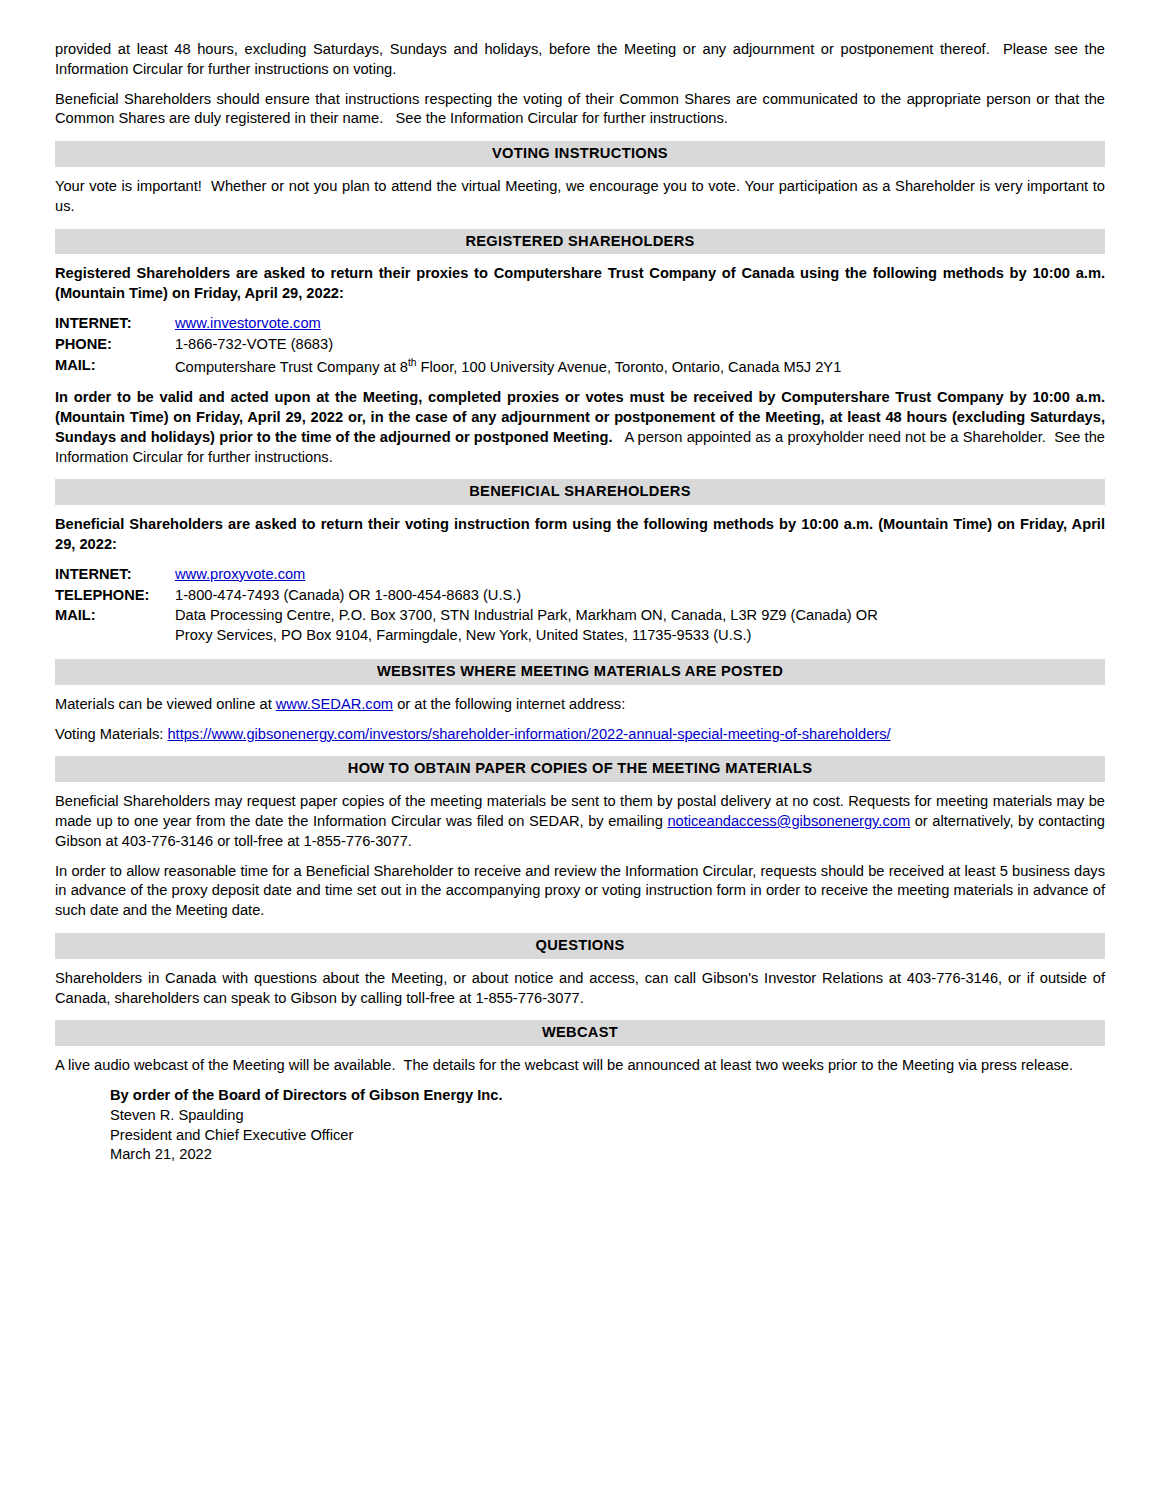provided at least 48 hours, excluding Saturdays, Sundays and holidays, before the Meeting or any adjournment or postponement thereof. Please see the Information Circular for further instructions on voting.
Beneficial Shareholders should ensure that instructions respecting the voting of their Common Shares are communicated to the appropriate person or that the Common Shares are duly registered in their name. See the Information Circular for further instructions.
VOTING INSTRUCTIONS
Your vote is important! Whether or not you plan to attend the virtual Meeting, we encourage you to vote. Your participation as a Shareholder is very important to us.
REGISTERED SHAREHOLDERS
Registered Shareholders are asked to return their proxies to Computershare Trust Company of Canada using the following methods by 10:00 a.m. (Mountain Time) on Friday, April 29, 2022:
| INTERNET: | www.investorvote.com |
| PHONE: | 1-866-732-VOTE (8683) |
| MAIL: | Computershare Trust Company at 8 th Floor, 100 University Avenue, Toronto, Ontario, Canada M5J 2Y1 |
In order to be valid and acted upon at the Meeting, completed proxies or votes must be received by Computershare Trust Company by 10:00 a.m. (Mountain Time) on Friday, April 29, 2022 or, in the case of any adjournment or postponement of the Meeting, at least 48 hours (excluding Saturdays, Sundays and holidays) prior to the time of the adjourned or postponed Meeting. A person appointed as a proxyholder need not be a Shareholder. See the Information Circular for further instructions.
BENEFICIAL SHAREHOLDERS
Beneficial Shareholders are asked to return their voting instruction form using the following methods by 10:00 a.m. (Mountain Time) on Friday, April 29, 2022:
| INTERNET: | www.proxyvote.com |
| TELEPHONE: | 1-800-474-7493 (Canada) OR 1-800-454-8683 (U.S.) |
| MAIL: | Data Processing Centre, P.O. Box 3700, STN Industrial Park, Markham ON, Canada, L3R 9Z9 (Canada) OR Proxy Services, PO Box 9104, Farmingdale, New York, United States, 11735-9533 (U.S.) |
WEBSITES WHERE MEETING MATERIALS ARE POSTED
Materials can be viewed online at www.SEDAR.com or at the following internet address:
Voting Materials: https://www.gibsonenergy.com/investors/shareholder-information/2022-annual-special-meeting-of-shareholders/
HOW TO OBTAIN PAPER COPIES OF THE MEETING MATERIALS
Beneficial Shareholders may request paper copies of the meeting materials be sent to them by postal delivery at no cost. Requests for meeting materials may be made up to one year from the date the Information Circular was filed on SEDAR, by emailing noticeandaccess@gibsonenergy.com or alternatively, by contacting Gibson at 403-776-3146 or toll-free at 1-855-776-3077.
In order to allow reasonable time for a Beneficial Shareholder to receive and review the Information Circular, requests should be received at least 5 business days in advance of the proxy deposit date and time set out in the accompanying proxy or voting instruction form in order to receive the meeting materials in advance of such date and the Meeting date.
QUESTIONS
Shareholders in Canada with questions about the Meeting, or about notice and access, can call Gibson's Investor Relations at 403-776-3146, or if outside of Canada, shareholders can speak to Gibson by calling toll-free at 1-855-776-3077.
WEBCAST
A live audio webcast of the Meeting will be available. The details for the webcast will be announced at least two weeks prior to the Meeting via press release.
By order of the Board of Directors of Gibson Energy Inc.
Steven R. Spaulding
President and Chief Executive Officer
March 21, 2022